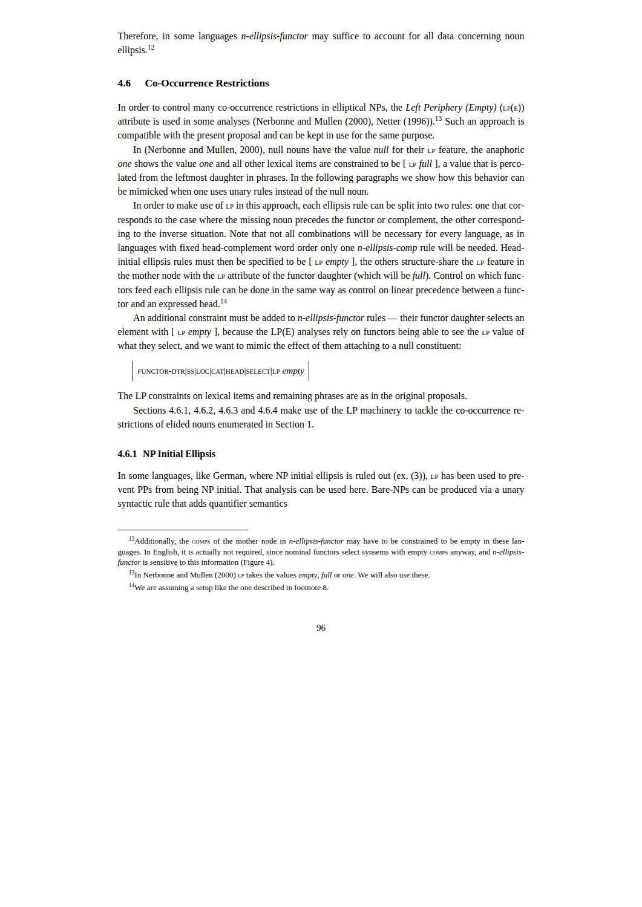Therefore, in some languages n-ellipsis-functor may suffice to account for all data concerning noun ellipsis.12
4.6 Co-Occurrence Restrictions
In order to control many co-occurrence restrictions in elliptical NPs, the Left Periphery (Empty) (lp(e)) attribute is used in some analyses (Nerbonne and Mullen (2000), Netter (1996)).13 Such an approach is compatible with the present proposal and can be kept in use for the same purpose.
In (Nerbonne and Mullen, 2000), null nouns have the value null for their lp feature, the anaphoric one shows the value one and all other lexical items are constrained to be [ lp full ], a value that is percolated from the leftmost daughter in phrases. In the following paragraphs we show how this behavior can be mimicked when one uses unary rules instead of the null noun.
In order to make use of lp in this approach, each ellipsis rule can be split into two rules: one that corresponds to the case where the missing noun precedes the functor or complement, the other corresponding to the inverse situation. Note that not all combinations will be necessary for every language, as in languages with fixed head-complement word order only one n-ellipsis-comp rule will be needed. Head-initial ellipsis rules must then be specified to be [ lp empty ], the others structure-share the lp feature in the mother node with the lp attribute of the functor daughter (which will be full). Control on which functors feed each ellipsis rule can be done in the same way as control on linear precedence between a functor and an expressed head.14
An additional constraint must be added to n-ellipsis-functor rules — their functor daughter selects an element with [ lp empty ], because the LP(E) analyses rely on functors being able to see the lp value of what they select, and we want to mimic the effect of them attaching to a null constituent:
functor-dtr|ss|loc|cat|head|select|lp empty
The LP constraints on lexical items and remaining phrases are as in the original proposals.
Sections 4.6.1, 4.6.2, 4.6.3 and 4.6.4 make use of the LP machinery to tackle the co-occurrence restrictions of elided nouns enumerated in Section 1.
4.6.1 NP Initial Ellipsis
In some languages, like German, where NP initial ellipsis is ruled out (ex. (3)), lp has been used to prevent PPs from being NP initial. That analysis can be used here. Bare-NPs can be produced via a unary syntactic rule that adds quantifier semantics
12Additionally, the comps of the mother node in n-ellipsis-functor may have to be constrained to be empty in these languages. In English, it is actually not required, since nominal functors select synsems with empty comps anyway, and n-ellipsis-functor is sensitive to this information (Figure 4).
13In Nerbonne and Mullen (2000) lp takes the values empty, full or one. We will also use these.
14We are assuming a setup like the one described in footnote 8.
96